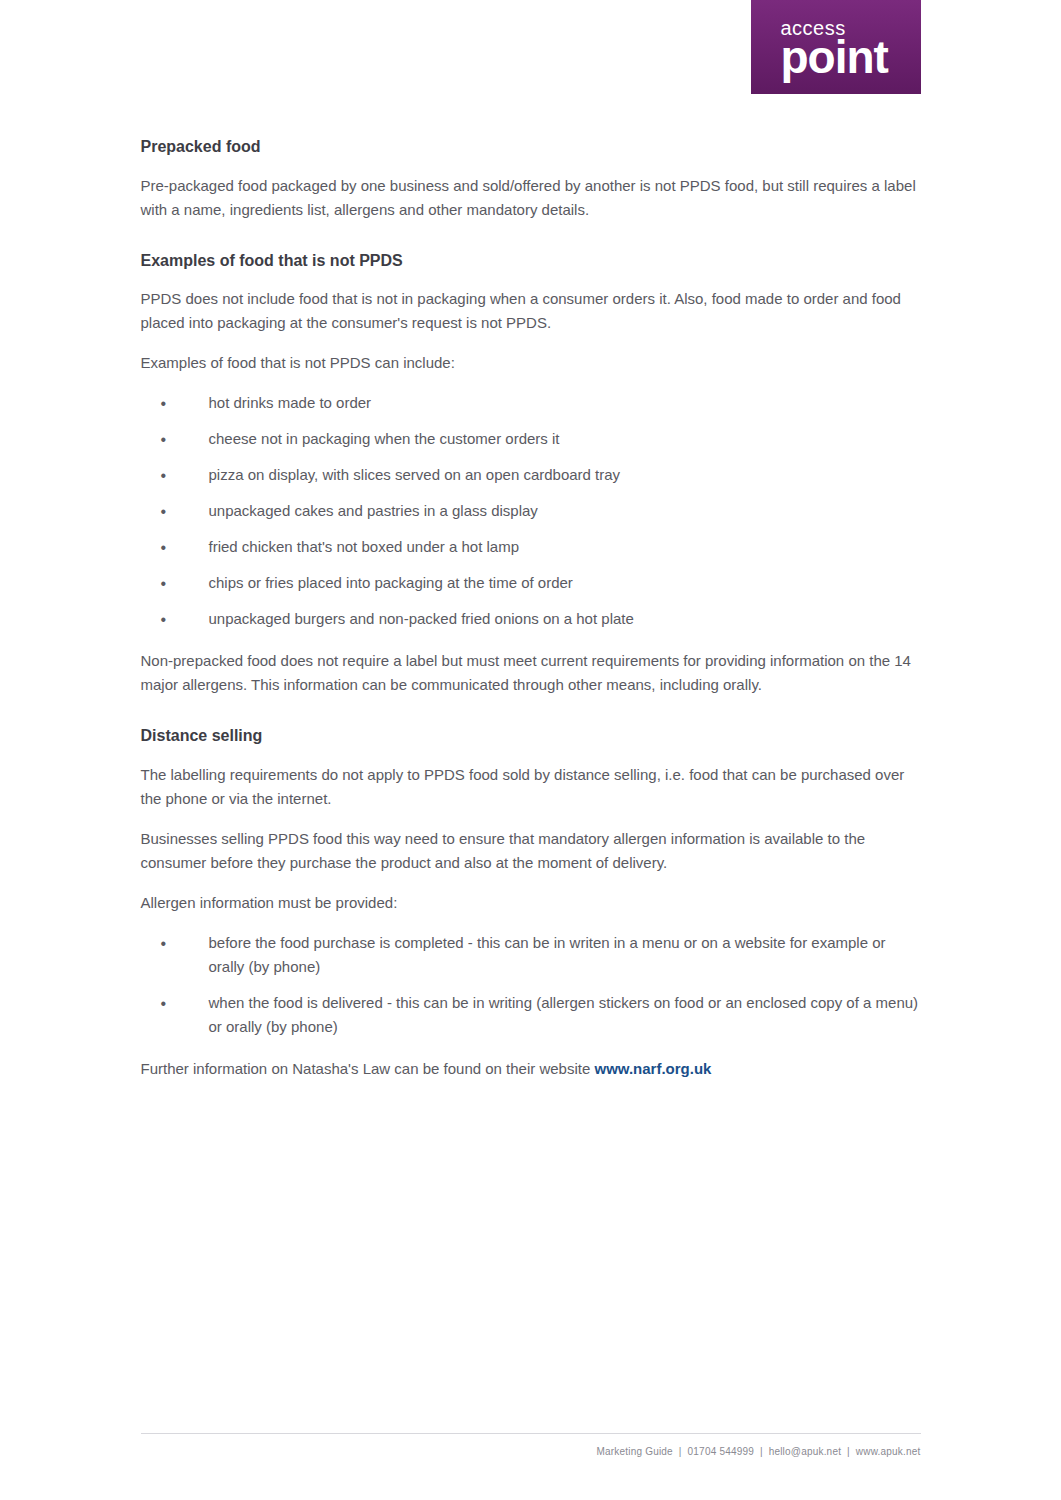access point
Prepacked food
Pre-packaged food packaged by one business and sold/offered by another is not PPDS food, but still requires a label with a name, ingredients list, allergens and other mandatory details.
Examples of food that is not PPDS
PPDS does not include food that is not in packaging when a consumer orders it. Also, food made to order and food placed into packaging at the consumer's request is not PPDS.
Examples of food that is not PPDS can include:
hot drinks made to order
cheese not in packaging when the customer orders it
pizza on display, with slices served on an open cardboard tray
unpackaged cakes and pastries in a glass display
fried chicken that's not boxed under a hot lamp
chips or fries placed into packaging at the time of order
unpackaged burgers and non-packed fried onions on a hot plate
Non-prepacked food does not require a label but must meet current requirements for providing information on the 14 major allergens. This information can be communicated through other means, including orally.
Distance selling
The labelling requirements do not apply to PPDS food sold by distance selling, i.e. food that can be purchased over the phone or via the internet.
Businesses selling PPDS food this way need to ensure that mandatory allergen information is available to the consumer before they purchase the product and also at the moment of delivery.
Allergen information must be provided:
before the food purchase is completed - this can be in writen in a menu or on a website for example or orally (by phone)
when the food is delivered - this can be in writing (allergen stickers on food or an enclosed copy of a menu) or orally (by phone)
Further information on Natasha's Law can be found on their website www.narf.org.uk
Marketing Guide | 01704 544999 | hello@apuk.net | www.apuk.net